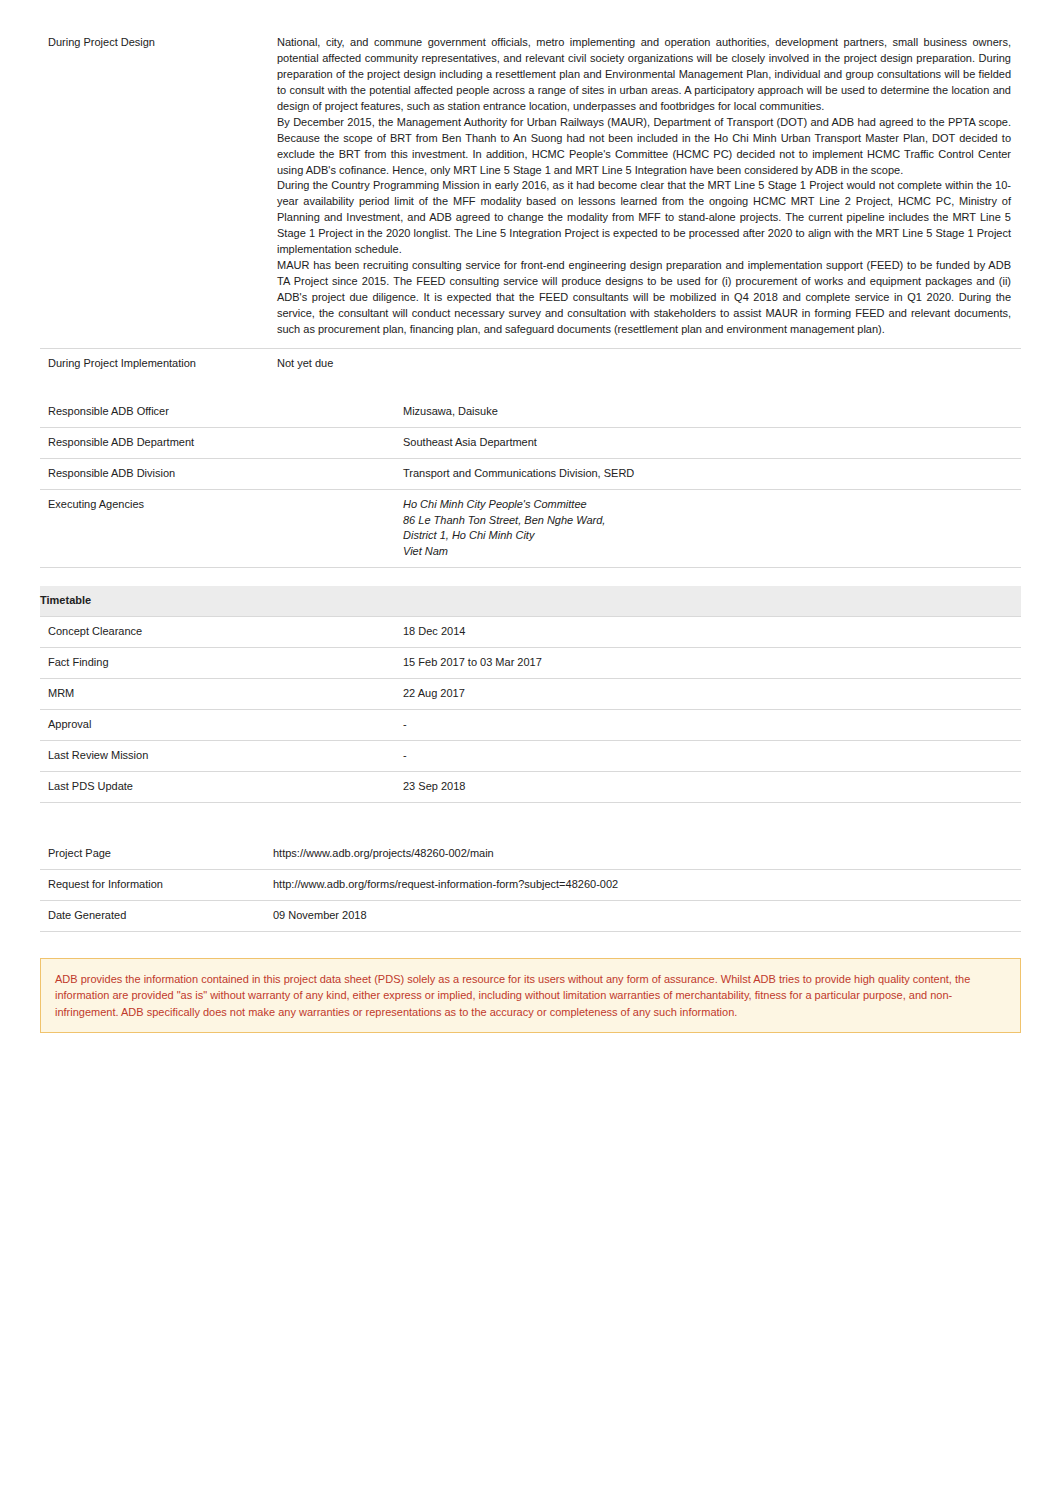| During Project Design | National, city, and commune government officials, metro implementing and operation authorities, development partners, small business owners, potential affected community representatives, and relevant civil society organizations will be closely involved in the project design preparation. During preparation of the project design including a resettlement plan and Environmental Management Plan, individual and group consultations will be fielded to consult with the potential affected people across a range of sites in urban areas. A participatory approach will be used to determine the location and design of project features, such as station entrance location, underpasses and footbridges for local communities. By December 2015, the Management Authority for Urban Railways (MAUR), Department of Transport (DOT) and ADB had agreed to the PPTA scope. Because the scope of BRT from Ben Thanh to An Suong had not been included in the Ho Chi Minh Urban Transport Master Plan, DOT decided to exclude the BRT from this investment. In addition, HCMC People's Committee (HCMC PC) decided not to implement HCMC Traffic Control Center using ADB's cofinance. Hence, only MRT Line 5 Stage 1 and MRT Line 5 Integration have been considered by ADB in the scope. During the Country Programming Mission in early 2016, as it had become clear that the MRT Line 5 Stage 1 Project would not complete within the 10-year availability period limit of the MFF modality based on lessons learned from the ongoing HCMC MRT Line 2 Project, HCMC PC, Ministry of Planning and Investment, and ADB agreed to change the modality from MFF to stand-alone projects. The current pipeline includes the MRT Line 5 Stage 1 Project in the 2020 longlist. The Line 5 Integration Project is expected to be processed after 2020 to align with the MRT Line 5 Stage 1 Project implementation schedule. MAUR has been recruiting consulting service for front-end engineering design preparation and implementation support (FEED) to be funded by ADB TA Project since 2015. The FEED consulting service will produce designs to be used for (i) procurement of works and equipment packages and (ii) ADB's project due diligence. It is expected that the FEED consultants will be mobilized in Q4 2018 and complete service in Q1 2020. During the service, the consultant will conduct necessary survey and consultation with stakeholders to assist MAUR in forming FEED and relevant documents, such as procurement plan, financing plan, and safeguard documents (resettlement plan and environment management plan). |
| During Project Implementation | Not yet due |
| Responsible ADB Officer | Mizusawa, Daisuke |
| Responsible ADB Department | Southeast Asia Department |
| Responsible ADB Division | Transport and Communications Division, SERD |
| Executing Agencies | Ho Chi Minh City People's Committee 86 Le Thanh Ton Street, Ben Nghe Ward, District 1, Ho Chi Minh City Viet Nam |
| Timetable |
| Concept Clearance | 18 Dec 2014 |
| Fact Finding | 15 Feb 2017 to 03 Mar 2017 |
| MRM | 22 Aug 2017 |
| Approval | - |
| Last Review Mission | - |
| Last PDS Update | 23 Sep 2018 |
| Project Page | https://www.adb.org/projects/48260-002/main |
| Request for Information | http://www.adb.org/forms/request-information-form?subject=48260-002 |
| Date Generated | 09 November 2018 |
ADB provides the information contained in this project data sheet (PDS) solely as a resource for its users without any form of assurance. Whilst ADB tries to provide high quality content, the information are provided "as is" without warranty of any kind, either express or implied, including without limitation warranties of merchantability, fitness for a particular purpose, and non-infringement. ADB specifically does not make any warranties or representations as to the accuracy or completeness of any such information.